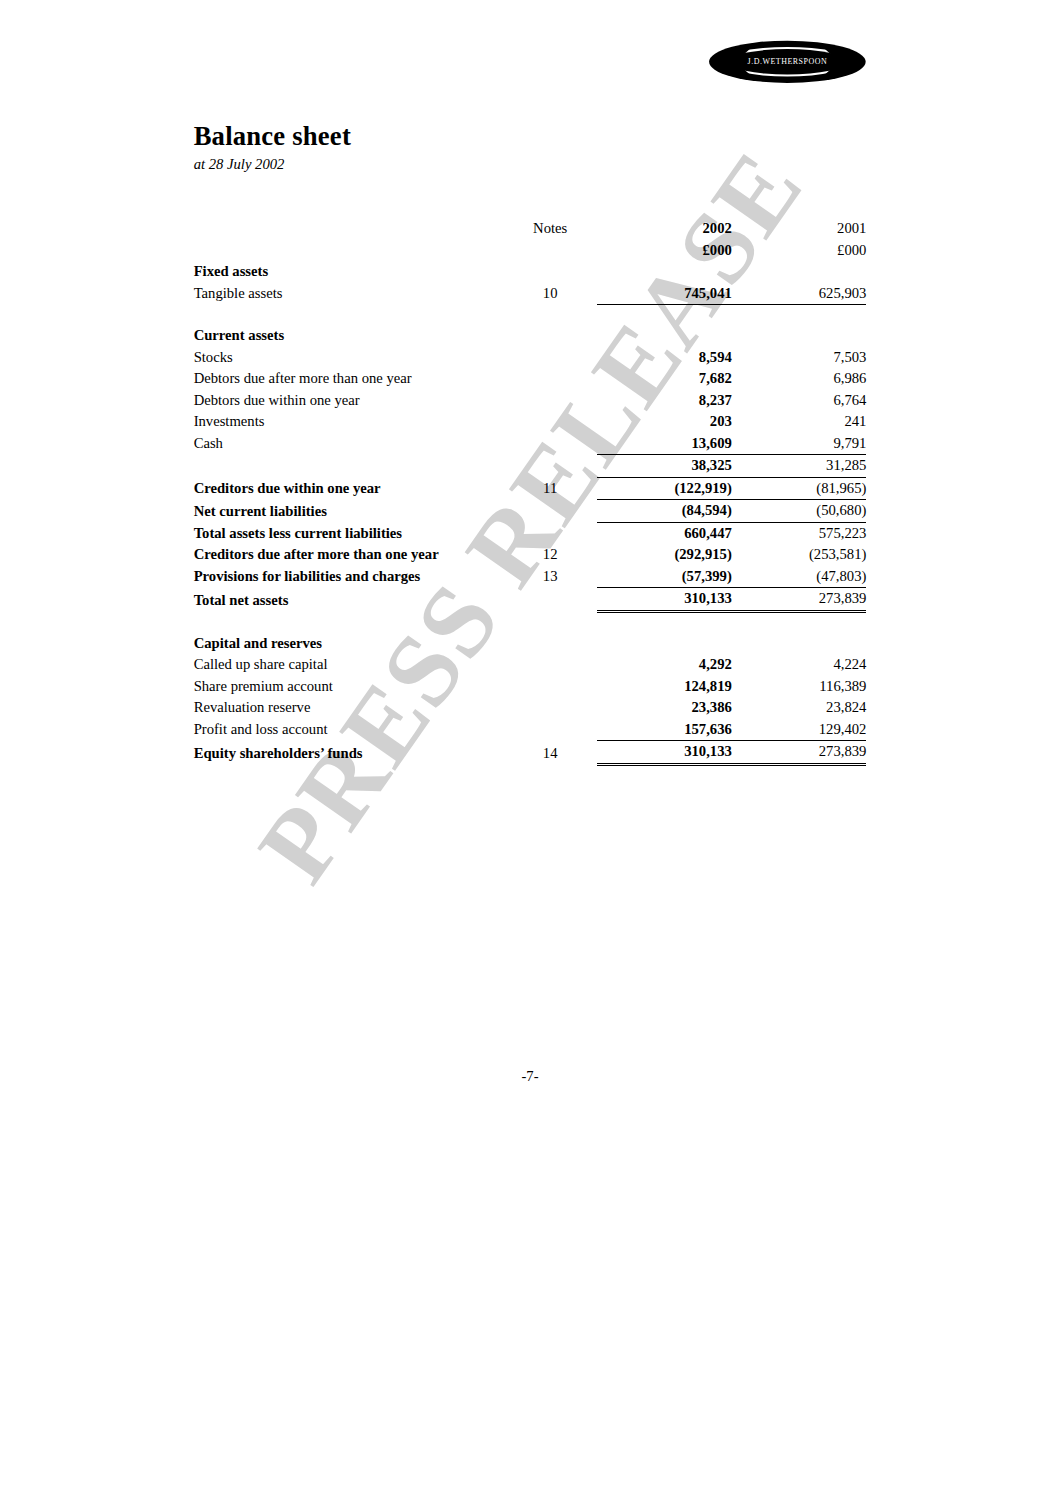PRESS RELEASE
J.D.WETHERSPOON
Balance sheet
at 28 July 2002
| | Notes | 2002 | 2001 |
| | | £000 | £000 |
| Fixed assets | | | |
| Tangible assets | 10 | 745,041 | 625,903 |
| Current assets | | | |
| Stocks | | 8,594 | 7,503 |
| Debtors due after more than one year | | 7,682 | 6,986 |
| Debtors due within one year | | 8,237 | 6,764 |
| Investments | | 203 | 241 |
| Cash | | 13,609 | 9,791 |
| | | 38,325 | 31,285 |
| Creditors due within one year | 11 | (122,919) | (81,965) |
| Net current liabilities | | (84,594) | (50,680) |
| Total assets less current liabilities | | 660,447 | 575,223 |
| Creditors due after more than one year | 12 | (292,915) | (253,581) |
| Provisions for liabilities and charges | 13 | (57,399) | (47,803) |
| Total net assets | | 310,133 | 273,839 |
| Capital and reserves | | | |
| Called up share capital | | 4,292 | 4,224 |
| Share premium account | | 124,819 | 116,389 |
| Revaluation reserve | | 23,386 | 23,824 |
| Profit and loss account | | 157,636 | 129,402 |
| Equity shareholders’ funds | 14 | 310,133 | 273,839 |
-7-